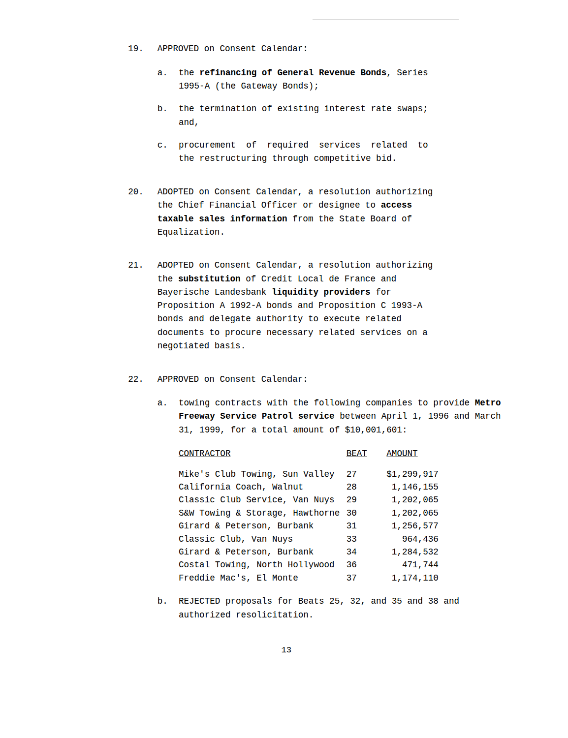19.
APPROVED on Consent Calendar:
a.
the refinancing of General Revenue Bonds, Series 1995-A (the Gateway Bonds);
b.
the termination of existing interest rate swaps; and,
c.
procurement of required services related to the restructuring through competitive bid.
20.
ADOPTED on Consent Calendar, a resolution authorizing the Chief Financial Officer or designee to access taxable sales information from the State Board of Equalization.
21.
ADOPTED on Consent Calendar, a resolution authorizing the substitution of Credit Local de France and Bayerische Landesbank liquidity providers for Proposition A 1992-A bonds and Proposition C 1993-A bonds and delegate authority to execute related documents to procure necessary related services on a negotiated basis.
22.
APPROVED on Consent Calendar:
a.
towing contracts with the following companies to provide Metro Freeway Service Patrol service between April 1, 1996 and March 31, 1999, for a total amount of $10,001,601:
CONTRACTOR
BEAT
AMOUNT
Mike's Club Towing, Sun Valley
27
$1,299,917
California Coach, Walnut
28
1,146,155
Classic Club Service, Van Nuys
29
1,202,065
S&W Towing & Storage, Hawthorne
30
1,202,065
Girard & Peterson, Burbank
31
1,256,577
Classic Club, Van Nuys
33
964,436
Girard & Peterson, Burbank
34
1,284,532
Costal Towing, North Hollywood
36
471,744
Freddie Mac's, El Monte
37
1,174,110
b.
REJECTED proposals for Beats 25, 32, and 35 and 38 and authorized resolicitation.
13